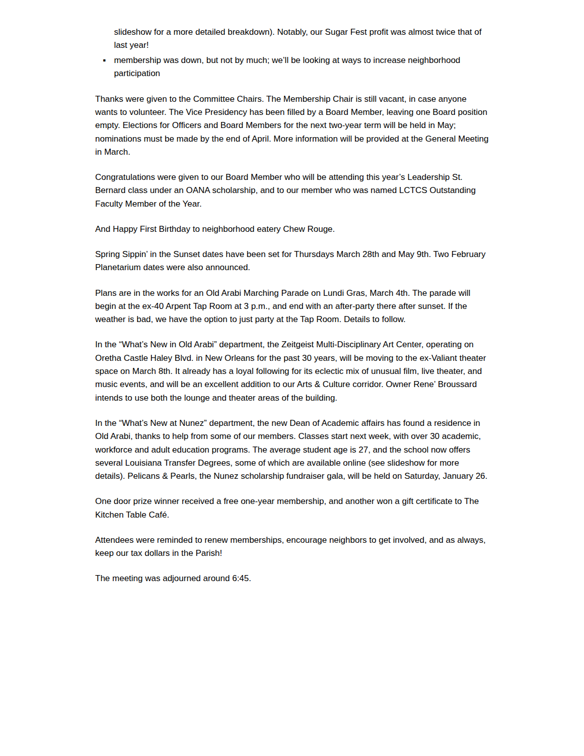slideshow for a more detailed breakdown). Notably, our Sugar Fest profit was almost twice that of last year!
membership was down, but not by much; we’ll be looking at ways to increase neighborhood participation
Thanks were given to the Committee Chairs. The Membership Chair is still vacant, in case anyone wants to volunteer. The Vice Presidency has been filled by a Board Member, leaving one Board position empty. Elections for Officers and Board Members for the next two-year term will be held in May; nominations must be made by the end of April. More information will be provided at the General Meeting in March.
Congratulations were given to our Board Member who will be attending this year’s Leadership St. Bernard class under an OANA scholarship, and to our member who was named LCTCS Outstanding Faculty Member of the Year.
And Happy First Birthday to neighborhood eatery Chew Rouge.
Spring Sippin’ in the Sunset dates have been set for Thursdays March 28th and May 9th. Two February Planetarium dates were also announced.
Plans are in the works for an Old Arabi Marching Parade on Lundi Gras, March 4th. The parade will begin at the ex-40 Arpent Tap Room at 3 p.m., and end with an after-party there after sunset. If the weather is bad, we have the option to just party at the Tap Room. Details to follow.
In the “What’s New in Old Arabi” department, the Zeitgeist Multi-Disciplinary Art Center, operating on Oretha Castle Haley Blvd. in New Orleans for the past 30 years, will be moving to the ex-Valiant theater space on March 8th. It already has a loyal following for its eclectic mix of unusual film, live theater, and music events, and will be an excellent addition to our Arts & Culture corridor. Owner Rene’ Broussard intends to use both the lounge and theater areas of the building.
In the “What’s New at Nunez” department, the new Dean of Academic affairs has found a residence in Old Arabi, thanks to help from some of our members. Classes start next week, with over 30 academic, workforce and adult education programs. The average student age is 27, and the school now offers several Louisiana Transfer Degrees, some of which are available online (see slideshow for more details). Pelicans & Pearls, the Nunez scholarship fundraiser gala, will be held on Saturday, January 26.
One door prize winner received a free one-year membership, and another won a gift certificate to The Kitchen Table Café.
Attendees were reminded to renew memberships, encourage neighbors to get involved, and as always, keep our tax dollars in the Parish!
The meeting was adjourned around 6:45.